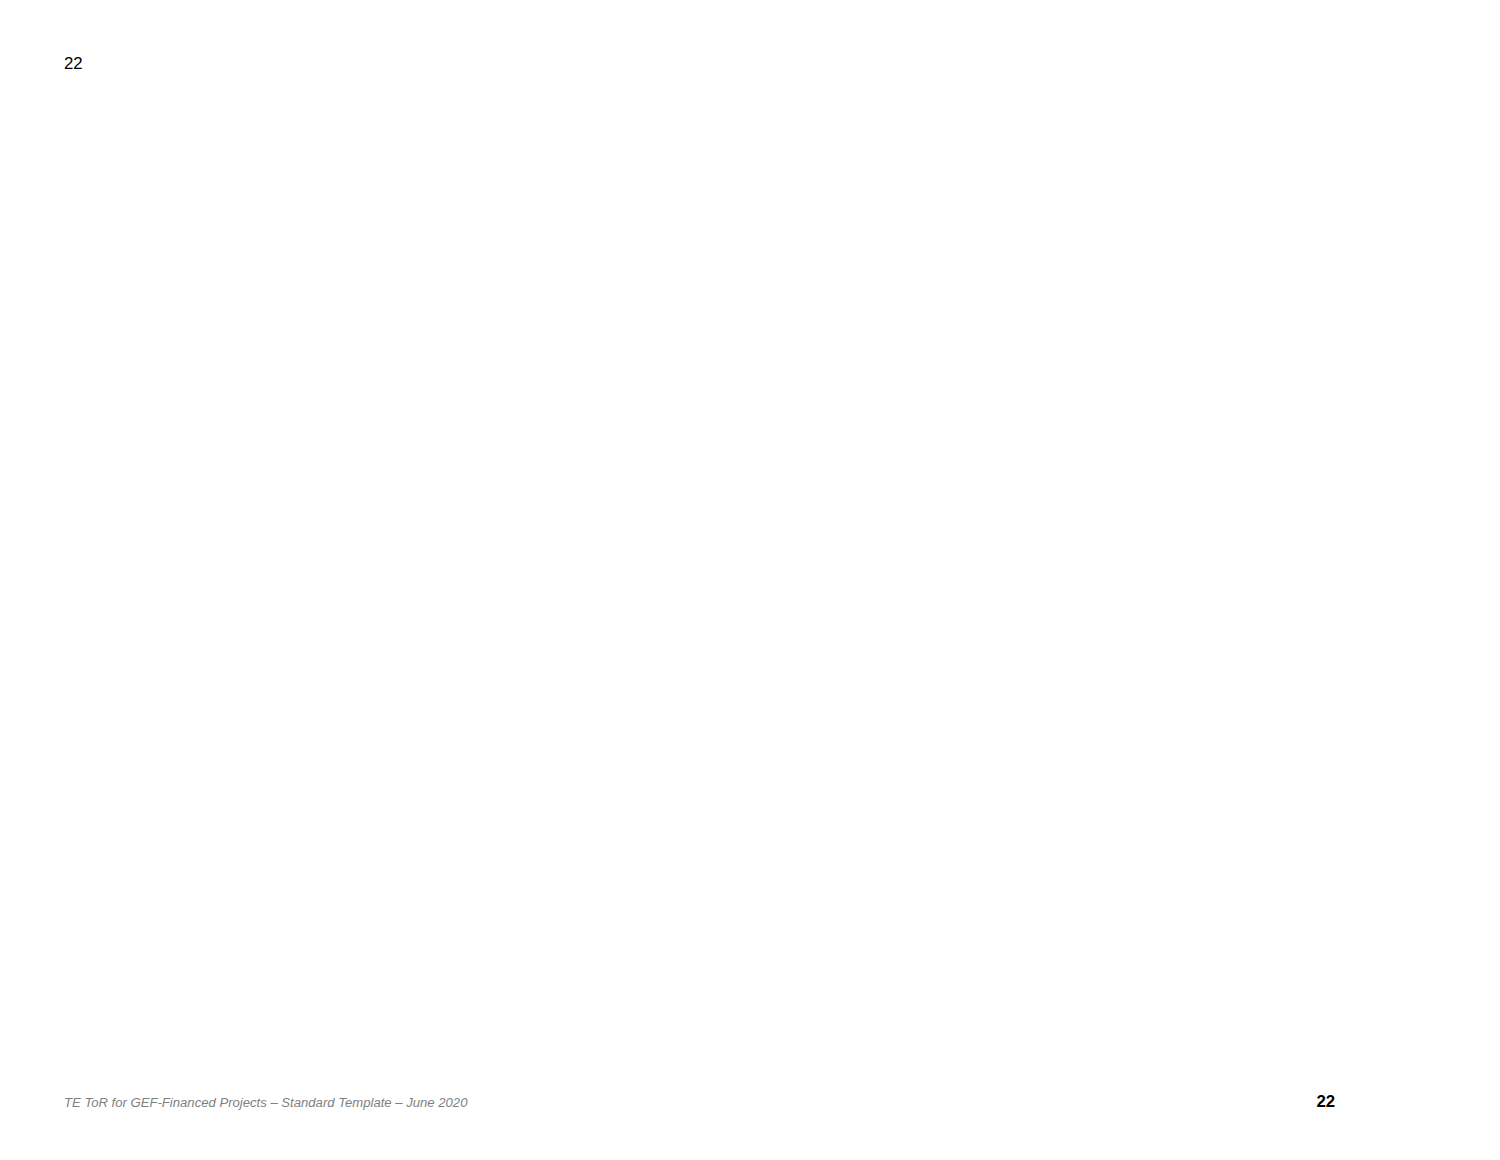22
TE ToR for GEF-Financed Projects – Standard Template – June 2020 22